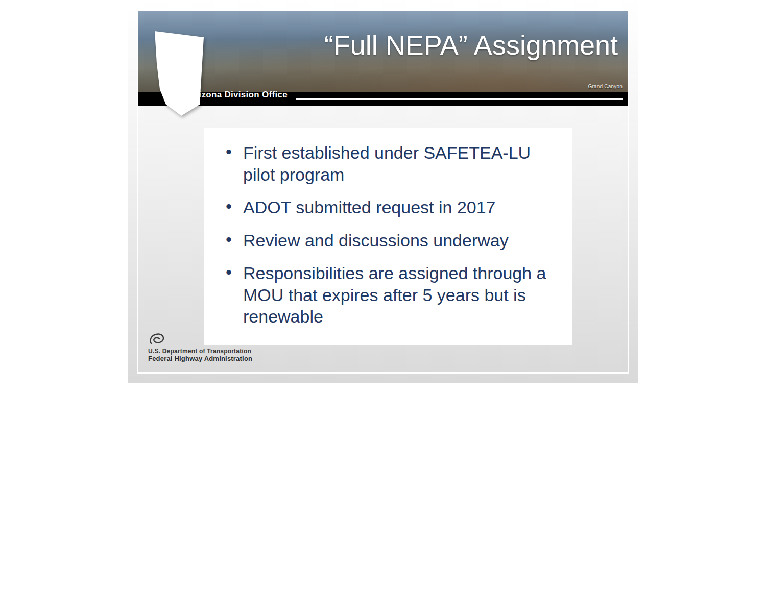Grand Canyon
Arizona Division Office
“Full NEPA” Assignment
First established under SAFETEA-LU pilot program
ADOT submitted request in 2017
Review and discussions underway
Responsibilities are assigned through a MOU that expires after 5 years but is renewable
U.S. Department of Transportation
Federal Highway Administration